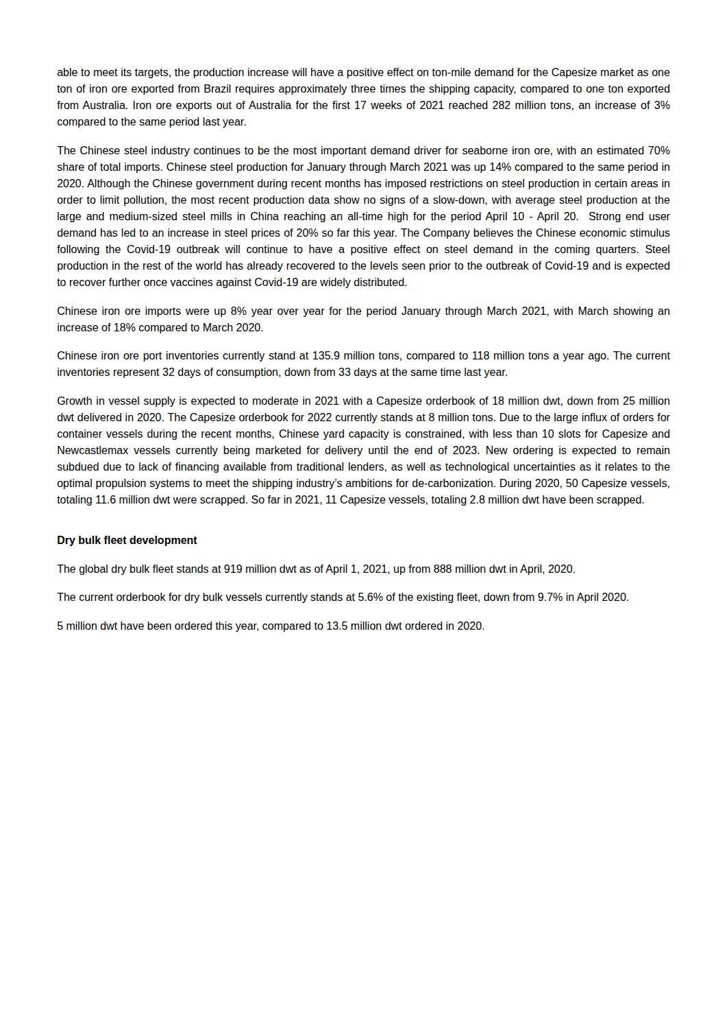able to meet its targets, the production increase will have a positive effect on ton-mile demand for the Capesize market as one ton of iron ore exported from Brazil requires approximately three times the shipping capacity, compared to one ton exported from Australia. Iron ore exports out of Australia for the first 17 weeks of 2021 reached 282 million tons, an increase of 3% compared to the same period last year.
The Chinese steel industry continues to be the most important demand driver for seaborne iron ore, with an estimated 70% share of total imports. Chinese steel production for January through March 2021 was up 14% compared to the same period in 2020. Although the Chinese government during recent months has imposed restrictions on steel production in certain areas in order to limit pollution, the most recent production data show no signs of a slow-down, with average steel production at the large and medium-sized steel mills in China reaching an all-time high for the period April 10 - April 20. Strong end user demand has led to an increase in steel prices of 20% so far this year. The Company believes the Chinese economic stimulus following the Covid-19 outbreak will continue to have a positive effect on steel demand in the coming quarters. Steel production in the rest of the world has already recovered to the levels seen prior to the outbreak of Covid-19 and is expected to recover further once vaccines against Covid-19 are widely distributed.
Chinese iron ore imports were up 8% year over year for the period January through March 2021, with March showing an increase of 18% compared to March 2020.
Chinese iron ore port inventories currently stand at 135.9 million tons, compared to 118 million tons a year ago. The current inventories represent 32 days of consumption, down from 33 days at the same time last year.
Growth in vessel supply is expected to moderate in 2021 with a Capesize orderbook of 18 million dwt, down from 25 million dwt delivered in 2020. The Capesize orderbook for 2022 currently stands at 8 million tons. Due to the large influx of orders for container vessels during the recent months, Chinese yard capacity is constrained, with less than 10 slots for Capesize and Newcastlemax vessels currently being marketed for delivery until the end of 2023. New ordering is expected to remain subdued due to lack of financing available from traditional lenders, as well as technological uncertainties as it relates to the optimal propulsion systems to meet the shipping industry’s ambitions for de-carbonization. During 2020, 50 Capesize vessels, totaling 11.6 million dwt were scrapped. So far in 2021, 11 Capesize vessels, totaling 2.8 million dwt have been scrapped.
Dry bulk fleet development
The global dry bulk fleet stands at 919 million dwt as of April 1, 2021, up from 888 million dwt in April, 2020.
The current orderbook for dry bulk vessels currently stands at 5.6% of the existing fleet, down from 9.7% in April 2020.
5 million dwt have been ordered this year, compared to 13.5 million dwt ordered in 2020.